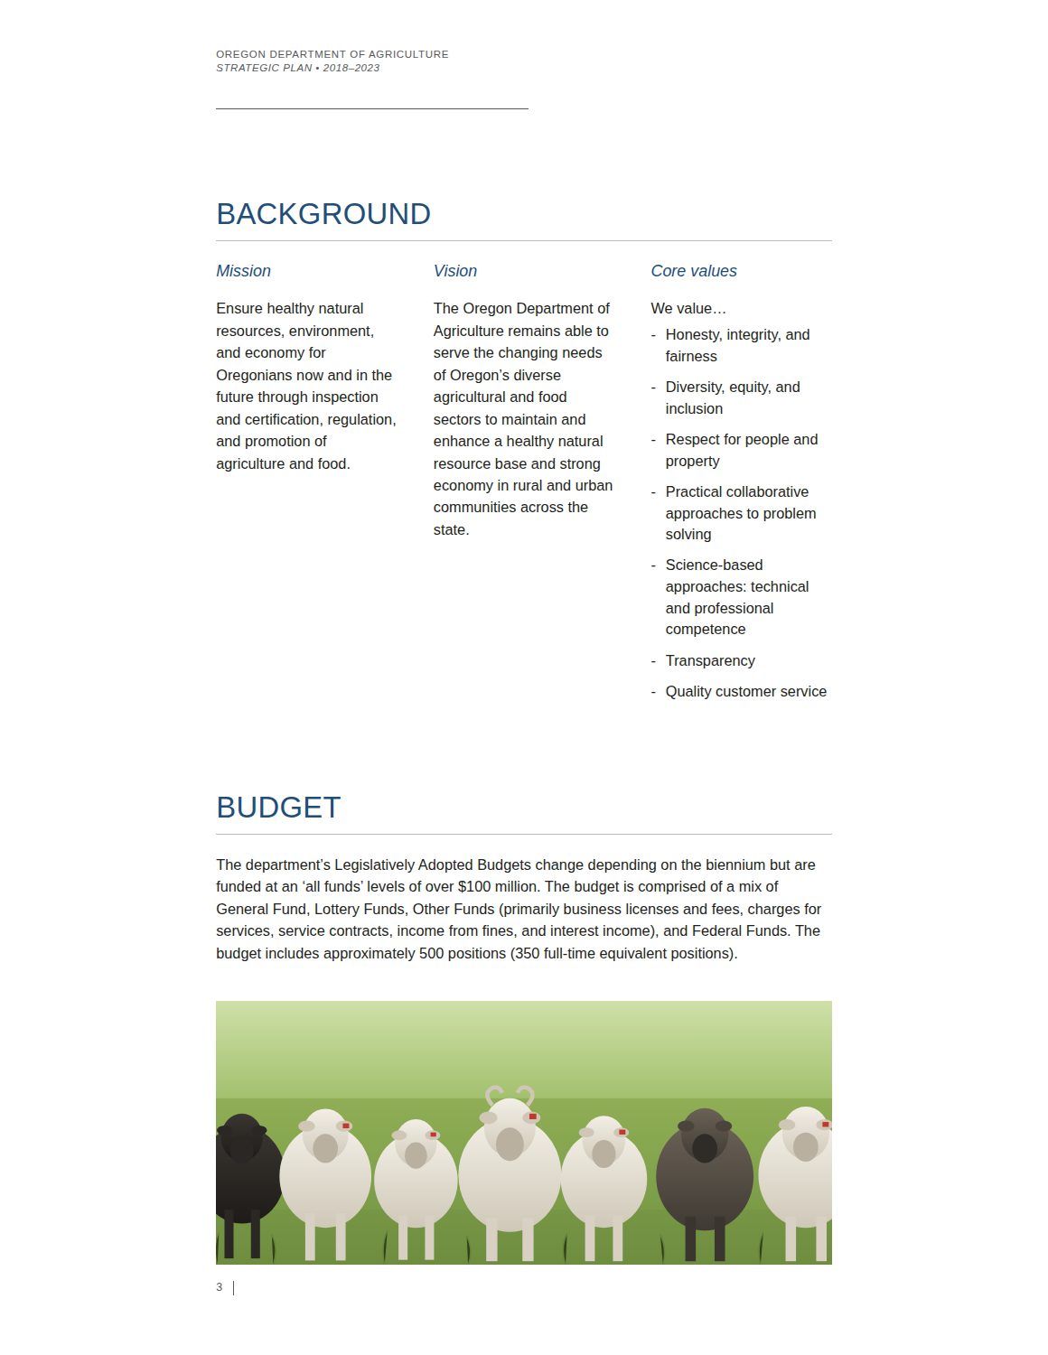Oregon Department of Agriculture
Strategic Plan • 2018–2023
BACKGROUND
Mission
Ensure healthy natural resources, environment, and economy for Oregonians now and in the future through inspection and certification, regulation, and promotion of agriculture and food.
Vision
The Oregon Department of Agriculture remains able to serve the changing needs of Oregon’s diverse agricultural and food sectors to maintain and enhance a healthy natural resource base and strong economy in rural and urban communities across the state.
Core values
We value…
Honesty, integrity, and fairness
Diversity, equity, and inclusion
Respect for people and property
Practical collaborative approaches to problem solving
Science-based approaches: technical and professional competence
Transparency
Quality customer service
BUDGET
The department’s Legislatively Adopted Budgets change depending on the biennium but are funded at an ‘all funds’ levels of over $100 million. The budget is comprised of a mix of General Fund, Lottery Funds, Other Funds (primarily business licenses and fees, charges for services, service contracts, income from fines, and interest income), and Federal Funds. The budget includes approximately 500 positions (350 full-time equivalent positions).
3